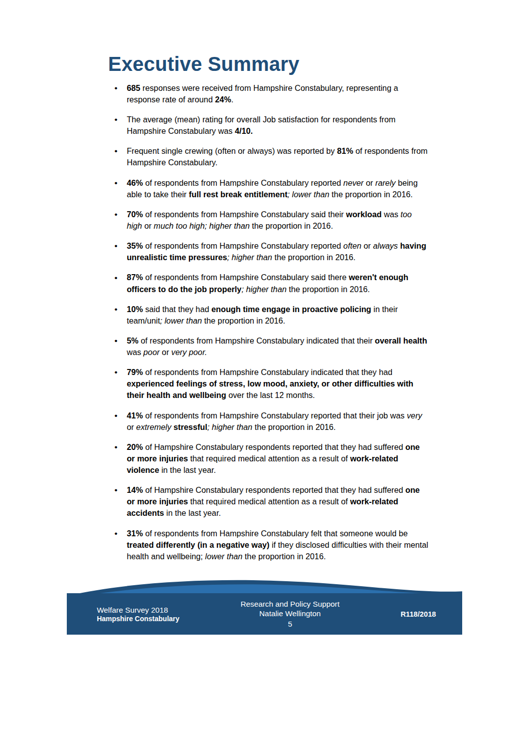Executive Summary
685 responses were received from Hampshire Constabulary, representing a response rate of around 24%.
The average (mean) rating for overall Job satisfaction for respondents from Hampshire Constabulary was 4/10.
Frequent single crewing (often or always) was reported by 81% of respondents from Hampshire Constabulary.
46% of respondents from Hampshire Constabulary reported never or rarely being able to take their full rest break entitlement; lower than the proportion in 2016.
70% of respondents from Hampshire Constabulary said their workload was too high or much too high; higher than the proportion in 2016.
35% of respondents from Hampshire Constabulary reported often or always having unrealistic time pressures; higher than the proportion in 2016.
87% of respondents from Hampshire Constabulary said there weren't enough officers to do the job properly; higher than the proportion in 2016.
10% said that they had enough time engage in proactive policing in their team/unit; lower than the proportion in 2016.
5% of respondents from Hampshire Constabulary indicated that their overall health was poor or very poor.
79% of respondents from Hampshire Constabulary indicated that they had experienced feelings of stress, low mood, anxiety, or other difficulties with their health and wellbeing over the last 12 months.
41% of respondents from Hampshire Constabulary reported that their job was very or extremely stressful; higher than the proportion in 2016.
20% of Hampshire Constabulary respondents reported that they had suffered one or more injuries that required medical attention as a result of work-related violence in the last year.
14% of Hampshire Constabulary respondents reported that they had suffered one or more injuries that required medical attention as a result of work-related accidents in the last year.
31% of respondents from Hampshire Constabulary felt that someone would be treated differently (in a negative way) if they disclosed difficulties with their mental health and wellbeing; lower than the proportion in 2016.
Welfare Survey 2018
Hampshire Constabulary
Research and Policy Support
Natalie Wellington
5
R118/2018